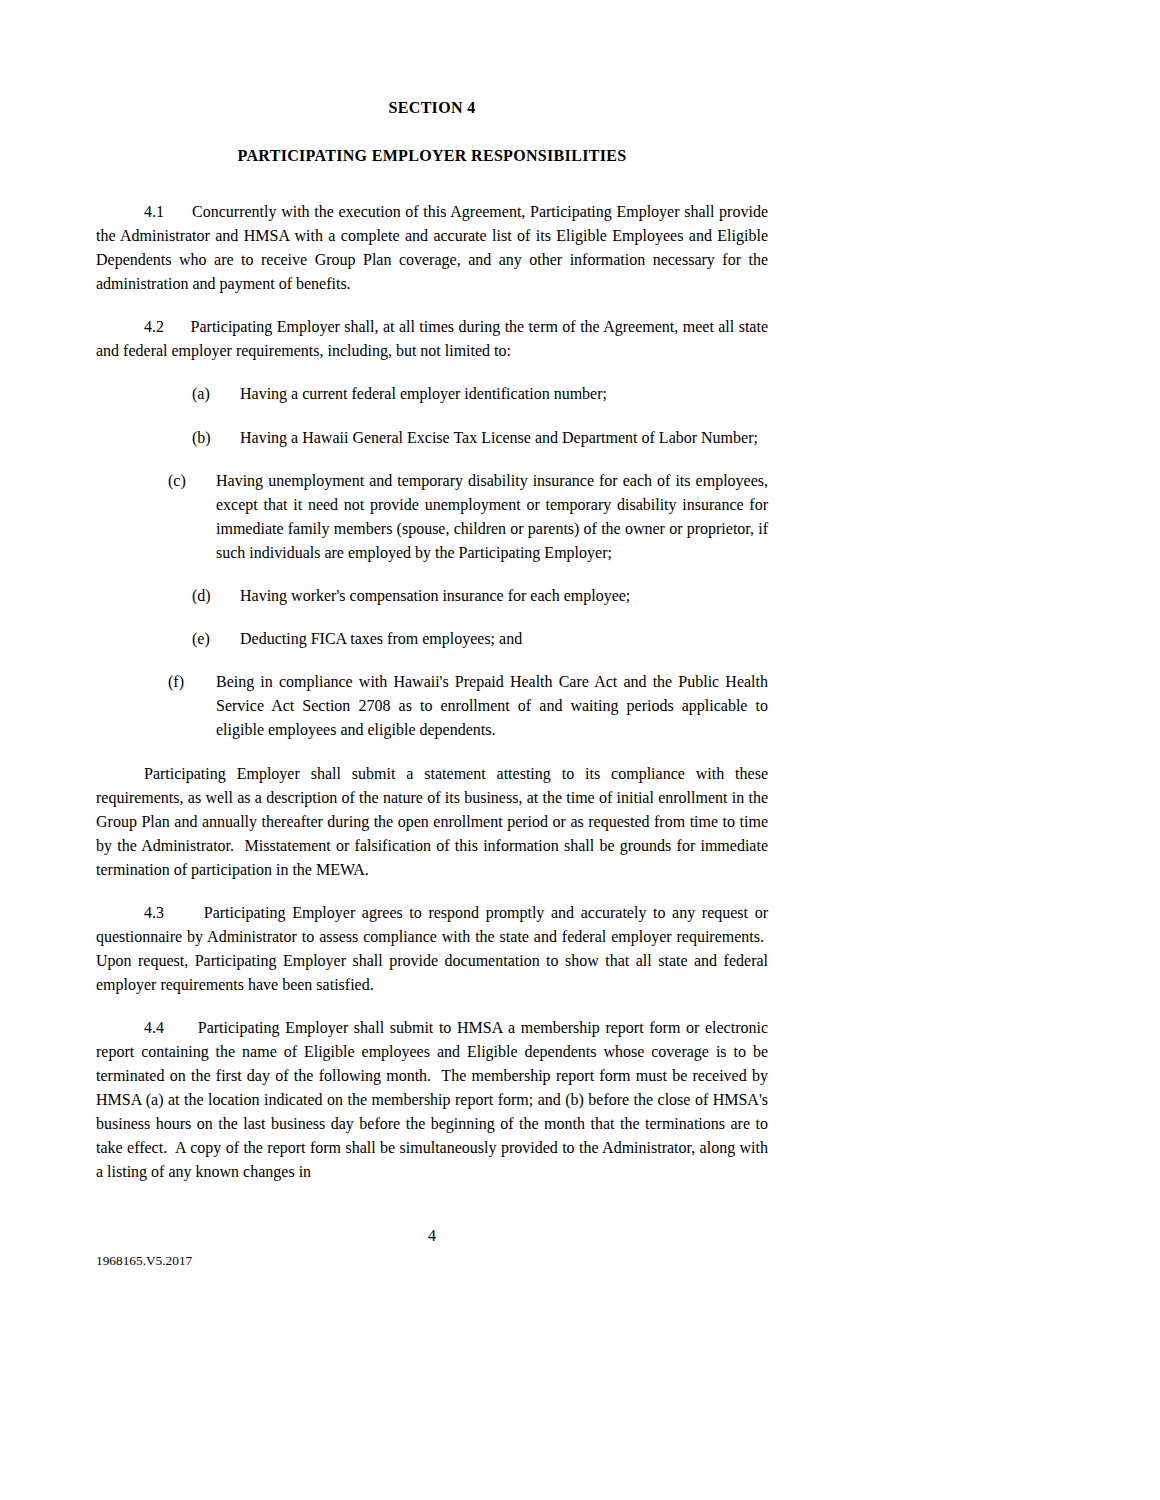SECTION 4
PARTICIPATING EMPLOYER RESPONSIBILITIES
4.1 Concurrently with the execution of this Agreement, Participating Employer shall provide the Administrator and HMSA with a complete and accurate list of its Eligible Employees and Eligible Dependents who are to receive Group Plan coverage, and any other information necessary for the administration and payment of benefits.
4.2 Participating Employer shall, at all times during the term of the Agreement, meet all state and federal employer requirements, including, but not limited to:
(a) Having a current federal employer identification number;
(b) Having a Hawaii General Excise Tax License and Department of Labor Number;
(c) Having unemployment and temporary disability insurance for each of its employees, except that it need not provide unemployment or temporary disability insurance for immediate family members (spouse, children or parents) of the owner or proprietor, if such individuals are employed by the Participating Employer;
(d) Having worker's compensation insurance for each employee;
(e) Deducting FICA taxes from employees; and
(f) Being in compliance with Hawaii's Prepaid Health Care Act and the Public Health Service Act Section 2708 as to enrollment of and waiting periods applicable to eligible employees and eligible dependents.
Participating Employer shall submit a statement attesting to its compliance with these requirements, as well as a description of the nature of its business, at the time of initial enrollment in the Group Plan and annually thereafter during the open enrollment period or as requested from time to time by the Administrator. Misstatement or falsification of this information shall be grounds for immediate termination of participation in the MEWA.
4.3 Participating Employer agrees to respond promptly and accurately to any request or questionnaire by Administrator to assess compliance with the state and federal employer requirements. Upon request, Participating Employer shall provide documentation to show that all state and federal employer requirements have been satisfied.
4.4 Participating Employer shall submit to HMSA a membership report form or electronic report containing the name of Eligible employees and Eligible dependents whose coverage is to be terminated on the first day of the following month. The membership report form must be received by HMSA (a) at the location indicated on the membership report form; and (b) before the close of HMSA's business hours on the last business day before the beginning of the month that the terminations are to take effect. A copy of the report form shall be simultaneously provided to the Administrator, along with a listing of any known changes in
4
1968165.V5.2017